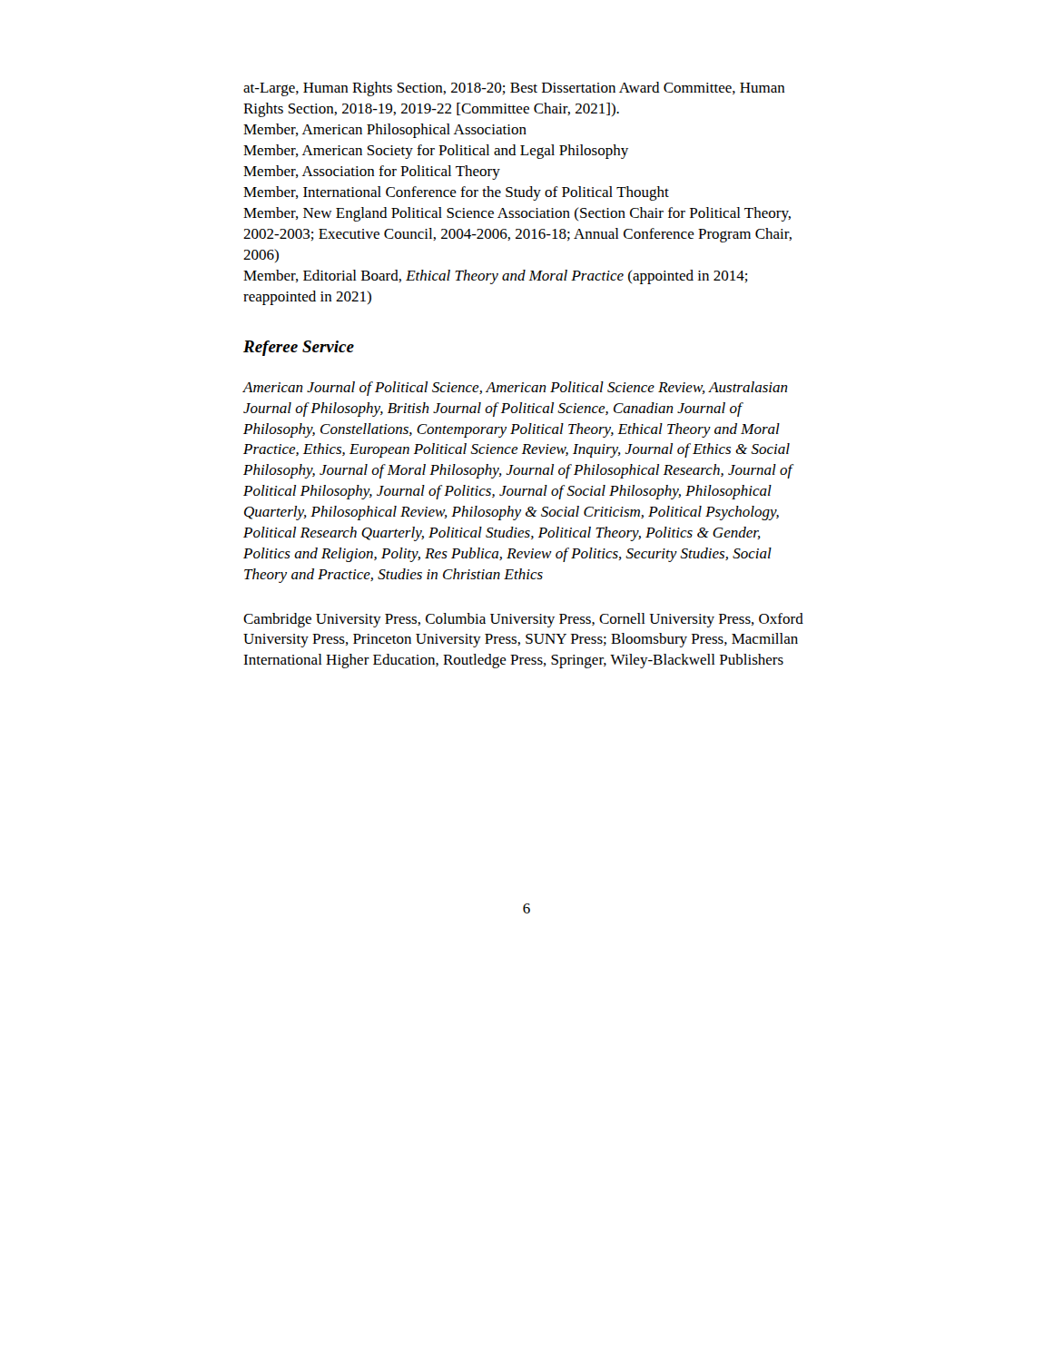at-Large, Human Rights Section, 2018-20; Best Dissertation Award Committee, Human Rights Section, 2018-19, 2019-22 [Committee Chair, 2021]).
Member, American Philosophical Association
Member, American Society for Political and Legal Philosophy
Member, Association for Political Theory
Member, International Conference for the Study of Political Thought
Member, New England Political Science Association (Section Chair for Political Theory, 2002-2003; Executive Council, 2004-2006, 2016-18; Annual Conference Program Chair, 2006)
Member, Editorial Board, Ethical Theory and Moral Practice (appointed in 2014; reappointed in 2021)
Referee Service
American Journal of Political Science, American Political Science Review, Australasian Journal of Philosophy, British Journal of Political Science, Canadian Journal of Philosophy, Constellations, Contemporary Political Theory, Ethical Theory and Moral Practice, Ethics, European Political Science Review, Inquiry, Journal of Ethics & Social Philosophy, Journal of Moral Philosophy, Journal of Philosophical Research, Journal of Political Philosophy, Journal of Politics, Journal of Social Philosophy, Philosophical Quarterly, Philosophical Review, Philosophy & Social Criticism, Political Psychology, Political Research Quarterly, Political Studies, Political Theory, Politics & Gender, Politics and Religion, Polity, Res Publica, Review of Politics, Security Studies, Social Theory and Practice, Studies in Christian Ethics
Cambridge University Press, Columbia University Press, Cornell University Press, Oxford University Press, Princeton University Press, SUNY Press; Bloomsbury Press, Macmillan International Higher Education, Routledge Press, Springer, Wiley-Blackwell Publishers
6